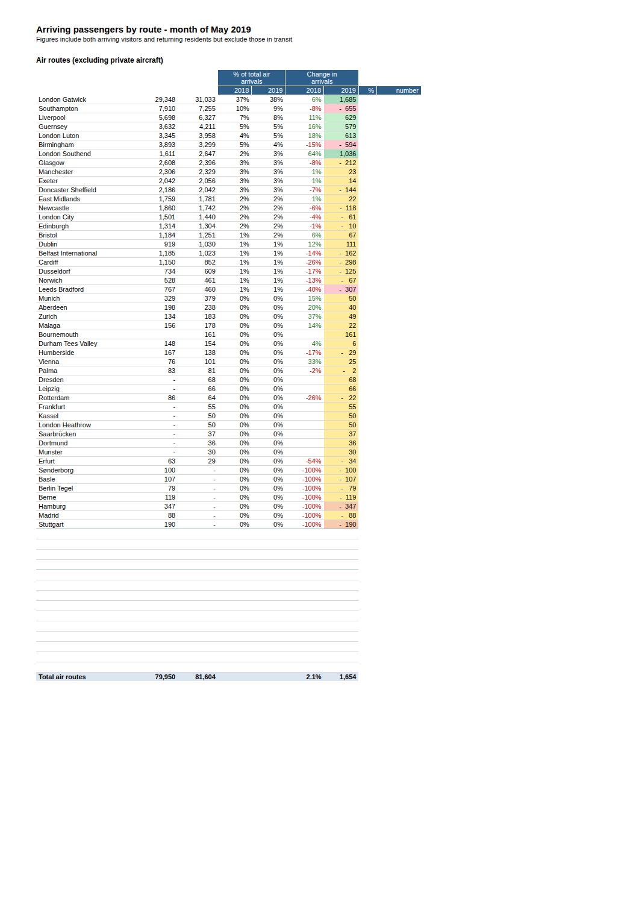Arriving passengers by route - month of May 2019
Figures include both arriving visitors and returning residents but exclude those in transit
Air routes (excluding private aircraft)
| | | | % of total air arrivals | Change in arrivals |
| --- | --- | --- | --- | --- |
| 2018 | 2019 | 2018 | 2019 | % | number |
| London Gatwick | 29,348 | 31,033 | 37% | 38% | 6% | 1,685 |
| Southampton | 7,910 | 7,255 | 10% | 9% | -8% | - 655 |
| Liverpool | 5,698 | 6,327 | 7% | 8% | 11% | 629 |
| Guernsey | 3,632 | 4,211 | 5% | 5% | 16% | 579 |
| London Luton | 3,345 | 3,958 | 4% | 5% | 18% | 613 |
| Birmingham | 3,893 | 3,299 | 5% | 4% | -15% | - 594 |
| London Southend | 1,611 | 2,647 | 2% | 3% | 64% | 1,036 |
| Glasgow | 2,608 | 2,396 | 3% | 3% | -8% | - 212 |
| Manchester | 2,306 | 2,329 | 3% | 3% | 1% | 23 |
| Exeter | 2,042 | 2,056 | 3% | 3% | 1% | 14 |
| Doncaster Sheffield | 2,186 | 2,042 | 3% | 3% | -7% | - 144 |
| East Midlands | 1,759 | 1,781 | 2% | 2% | 1% | 22 |
| Newcastle | 1,860 | 1,742 | 2% | 2% | -6% | - 118 |
| London City | 1,501 | 1,440 | 2% | 2% | -4% | - 61 |
| Edinburgh | 1,314 | 1,304 | 2% | 2% | -1% | - 10 |
| Bristol | 1,184 | 1,251 | 1% | 2% | 6% | 67 |
| Dublin | 919 | 1,030 | 1% | 1% | 12% | 111 |
| Belfast International | 1,185 | 1,023 | 1% | 1% | -14% | - 162 |
| Cardiff | 1,150 | 852 | 1% | 1% | -26% | - 298 |
| Dusseldorf | 734 | 609 | 1% | 1% | -17% | - 125 |
| Norwich | 528 | 461 | 1% | 1% | -13% | - 67 |
| Leeds Bradford | 767 | 460 | 1% | 1% | -40% | - 307 |
| Munich | 329 | 379 | 0% | 0% | 15% | 50 |
| Aberdeen | 198 | 238 | 0% | 0% | 20% | 40 |
| Zurich | 134 | 183 | 0% | 0% | 37% | 49 |
| Malaga | 156 | 178 | 0% | 0% | 14% | 22 |
| Bournemouth | | 161 | 0% | 0% | | 161 |
| Durham Tees Valley | 148 | 154 | 0% | 0% | 4% | 6 |
| Humberside | 167 | 138 | 0% | 0% | -17% | - 29 |
| Vienna | 76 | 101 | 0% | 0% | 33% | 25 |
| Palma | 83 | 81 | 0% | 0% | -2% | - 2 |
| Dresden | - | 68 | 0% | 0% | | 68 |
| Leipzig | - | 66 | 0% | 0% | | 66 |
| Rotterdam | 86 | 64 | 0% | 0% | -26% | - 22 |
| Frankfurt | - | 55 | 0% | 0% | | 55 |
| Kassel | - | 50 | 0% | 0% | | 50 |
| London Heathrow | - | 50 | 0% | 0% | | 50 |
| Saarbrücken | - | 37 | 0% | 0% | | 37 |
| Dortmund | - | 36 | 0% | 0% | | 36 |
| Munster | - | 30 | 0% | 0% | | 30 |
| Erfurt | 63 | 29 | 0% | 0% | -54% | - 34 |
| Sønderborg | 100 | - | 0% | 0% | -100% | - 100 |
| Basle | 107 | - | 0% | 0% | -100% | - 107 |
| Berlin Tegel | 79 | - | 0% | 0% | -100% | - 79 |
| Berne | 119 | - | 0% | 0% | -100% | - 119 |
| Hamburg | 347 | - | 0% | 0% | -100% | - 347 |
| Madrid | 88 | - | 0% | 0% | -100% | - 88 |
| Stuttgart | 190 | - | 0% | 0% | -100% | - 190 |
| Total air routes | 79,950 | 81,604 | | | 2.1% | 1,654 |